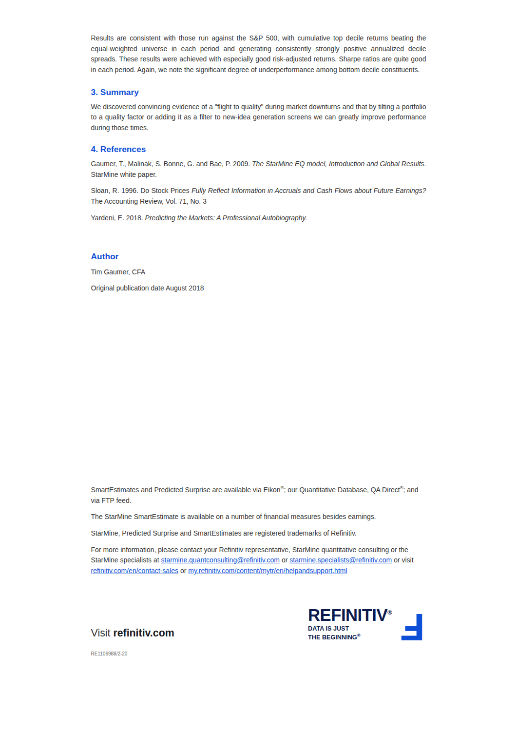Results are consistent with those run against the S&P 500, with cumulative top decile returns beating the equal-weighted universe in each period and generating consistently strongly positive annualized decile spreads. These results were achieved with especially good risk-adjusted returns. Sharpe ratios are quite good in each period. Again, we note the significant degree of underperformance among bottom decile constituents.
3. Summary
We discovered convincing evidence of a "flight to quality" during market downturns and that by tilting a portfolio to a quality factor or adding it as a filter to new-idea generation screens we can greatly improve performance during those times.
4. References
Gaumer, T., Malinak, S. Bonne, G. and Bae, P. 2009. The StarMine EQ model, Introduction and Global Results. StarMine white paper.
Sloan, R. 1996. Do Stock Prices Fully Reflect Information in Accruals and Cash Flows about Future Earnings? The Accounting Review, Vol. 71, No. 3
Yardeni, E. 2018. Predicting the Markets: A Professional Autobiography.
Author
Tim Gaumer, CFA
Original publication date August 2018
SmartEstimates and Predicted Surprise are available via Eikon®; our Quantitative Database, QA Direct®; and via FTP feed.
The StarMine SmartEstimate is available on a number of financial measures besides earnings.
StarMine, Predicted Surprise and SmartEstimates are registered trademarks of Refinitiv.
For more information, please contact your Refinitiv representative, StarMine quantitative consulting or the StarMine specialists at starmine.quantconsulting@refinitiv.com or starmine.specialists@refinitiv.com or visit refinitiv.com/en/contact-sales or my.refinitiv.com/content/mytr/en/helpandsupport.html
Visit refinitiv.com
REFINITIV®
DATA IS JUST
THE BEGINNING®
RE1106988/2-20